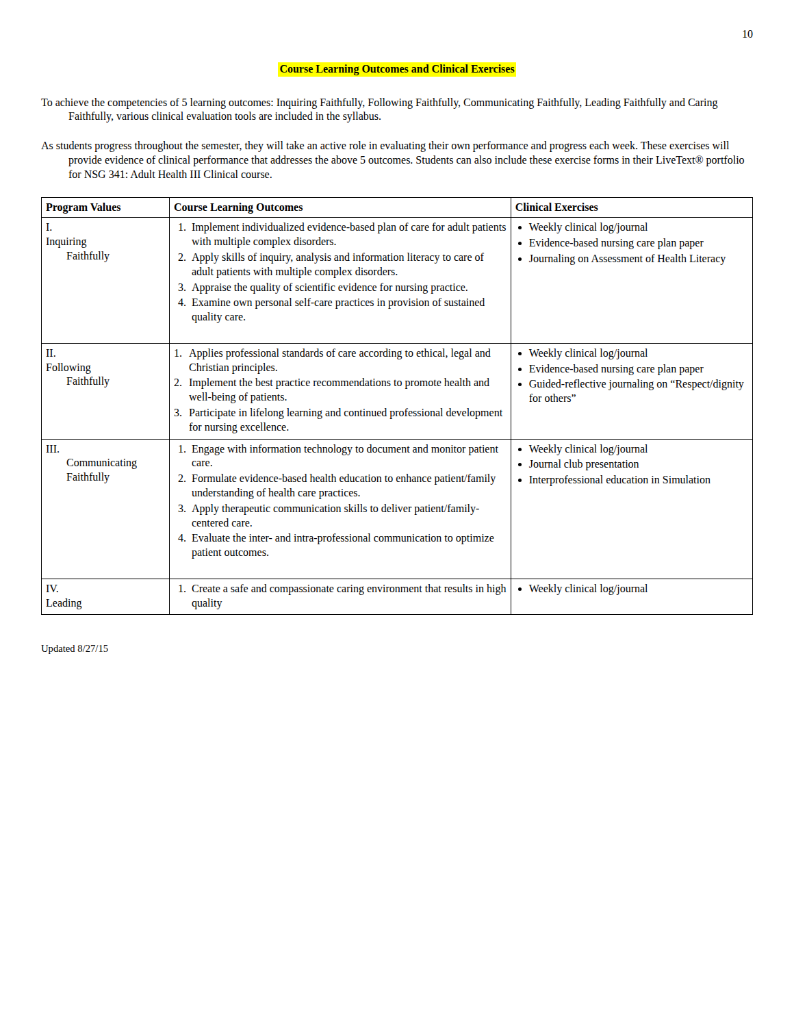10
Course Learning Outcomes and Clinical Exercises
To achieve the competencies of 5 learning outcomes: Inquiring Faithfully, Following Faithfully, Communicating Faithfully, Leading Faithfully and Caring Faithfully, various clinical evaluation tools are included in the syllabus.
As students progress throughout the semester, they will take an active role in evaluating their own performance and progress each week. These exercises will provide evidence of clinical performance that addresses the above 5 outcomes. Students can also include these exercise forms in their LiveText® portfolio for NSG 341: Adult Health III Clinical course.
| Program Values | Course Learning Outcomes | Clinical Exercises |
| --- | --- | --- |
| I. Inquiring Faithfully | Implement individualized evidence-based plan of care for adult patients with multiple complex disorders. Apply skills of inquiry, analysis and information literacy to care of adult patients with multiple complex disorders. Appraise the quality of scientific evidence for nursing practice. Examine own personal self-care practices in provision of sustained quality care. | Weekly clinical log/journal Evidence-based nursing care plan paper Journaling on Assessment of Health Literacy |
| II. Following Faithfully | 1. Applies professional standards of care according to ethical, legal and Christian principles. 2. Implement the best practice recommendations to promote health and well-being of patients. 3. Participate in lifelong learning and continued professional development for nursing excellence. | Weekly clinical log/journal Evidence-based nursing care plan paper Guided-reflective journaling on “Respect/dignity for others” |
| III. Communicating Faithfully | Engage with information technology to document and monitor patient care. Formulate evidence-based health education to enhance patient/family understanding of health care practices. Apply therapeutic communication skills to deliver patient/family-centered care. Evaluate the inter- and intra-professional communication to optimize patient outcomes. | Weekly clinical log/journal Journal club presentation Interprofessional education in Simulation |
| IV. Leading | Create a safe and compassionate caring environment that results in high quality | Weekly clinical log/journal |
Updated 8/27/15